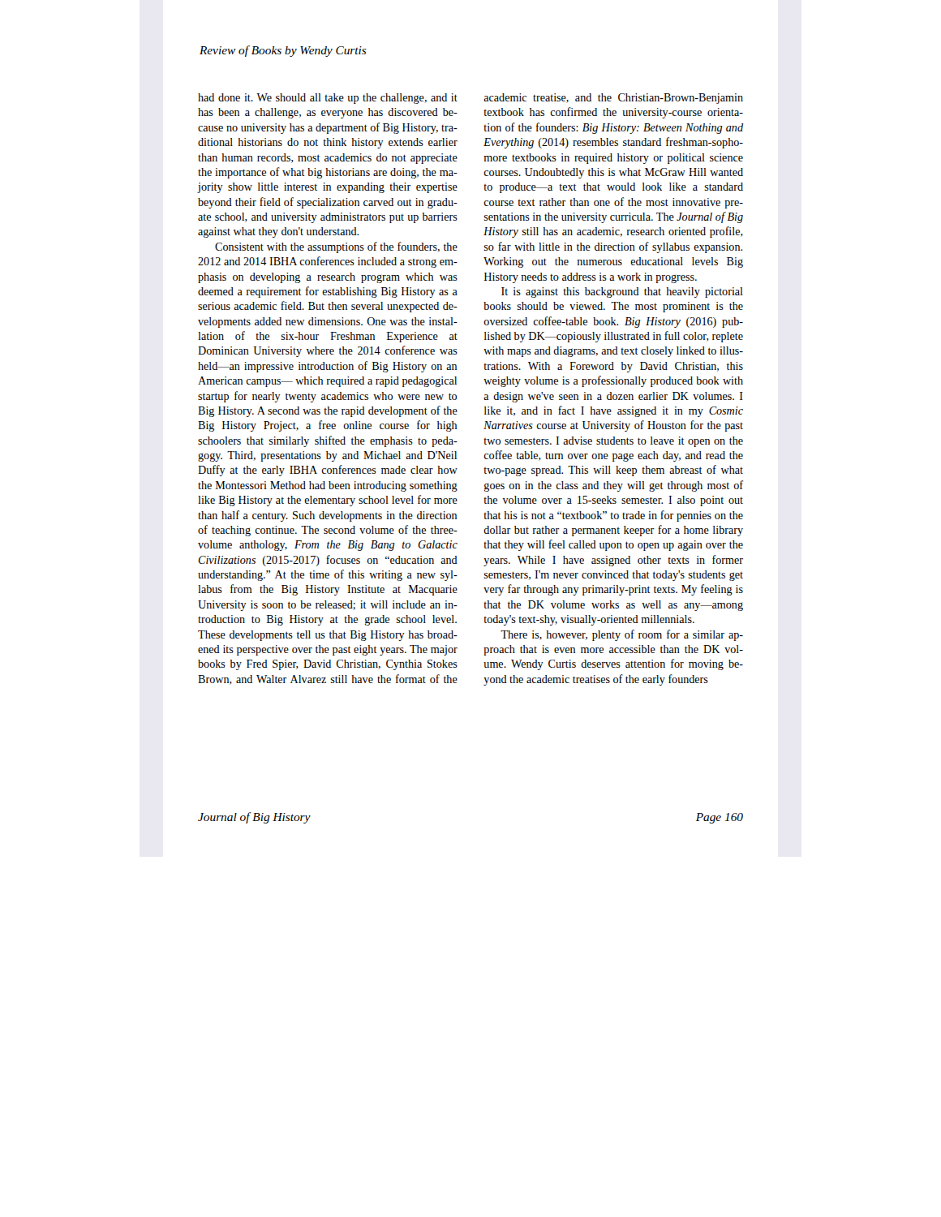Review of Books by Wendy Curtis
had done it. We should all take up the challenge, and it has been a challenge, as everyone has discovered because no university has a department of Big History, traditional historians do not think history extends earlier than human records, most academics do not appreciate the importance of what big historians are doing, the majority show little interest in expanding their expertise beyond their field of specialization carved out in graduate school, and university administrators put up barriers against what they don't understand.
Consistent with the assumptions of the founders, the 2012 and 2014 IBHA conferences included a strong emphasis on developing a research program which was deemed a requirement for establishing Big History as a serious academic field. But then several unexpected developments added new dimensions. One was the installation of the six-hour Freshman Experience at Dominican University where the 2014 conference was held—an impressive introduction of Big History on an American campus— which required a rapid pedagogical startup for nearly twenty academics who were new to Big History. A second was the rapid development of the Big History Project, a free online course for high schoolers that similarly shifted the emphasis to pedagogy. Third, presentations by and Michael and D'Neil Duffy at the early IBHA conferences made clear how the Montessori Method had been introducing something like Big History at the elementary school level for more than half a century. Such developments in the direction of teaching continue. The second volume of the three-volume anthology, From the Big Bang to Galactic Civilizations (2015-2017) focuses on “education and understanding.” At the time of this writing a new syllabus from the Big History Institute at Macquarie University is soon to be released; it will include an introduction to Big History at the grade school level. These developments tell us that Big History has broadened its perspective over the past eight years. The major books by Fred Spier, David Christian, Cynthia Stokes Brown, and Walter Alvarez still have the format of the academic treatise, and the Christian-Brown-Benjamin textbook has confirmed the university-course orientation of the founders: Big History: Between Nothing and Everything (2014) resembles standard freshman-sophomore textbooks in required history or political science courses. Undoubtedly this is what McGraw Hill wanted to produce—a text that would look like a standard course text rather than one of the most innovative presentations in the university curricula. The Journal of Big History still has an academic, research oriented profile, so far with little in the direction of syllabus expansion. Working out the numerous educational levels Big History needs to address is a work in progress.
It is against this background that heavily pictorial books should be viewed. The most prominent is the oversized coffee-table book. Big History (2016) published by DK—copiously illustrated in full color, replete with maps and diagrams, and text closely linked to illustrations. With a Foreword by David Christian, this weighty volume is a professionally produced book with a design we've seen in a dozen earlier DK volumes. I like it, and in fact I have assigned it in my Cosmic Narratives course at University of Houston for the past two semesters. I advise students to leave it open on the coffee table, turn over one page each day, and read the two-page spread. This will keep them abreast of what goes on in the class and they will get through most of the volume over a 15-seeks semester. I also point out that his is not a “textbook” to trade in for pennies on the dollar but rather a permanent keeper for a home library that they will feel called upon to open up again over the years. While I have assigned other texts in former semesters, I'm never convinced that today's students get very far through any primarily-print texts. My feeling is that the DK volume works as well as any—among today's text-shy, visually-oriented millennials.
There is, however, plenty of room for a similar approach that is even more accessible than the DK volume. Wendy Curtis deserves attention for moving beyond the academic treatises of the early founders
Journal of Big History Page 160